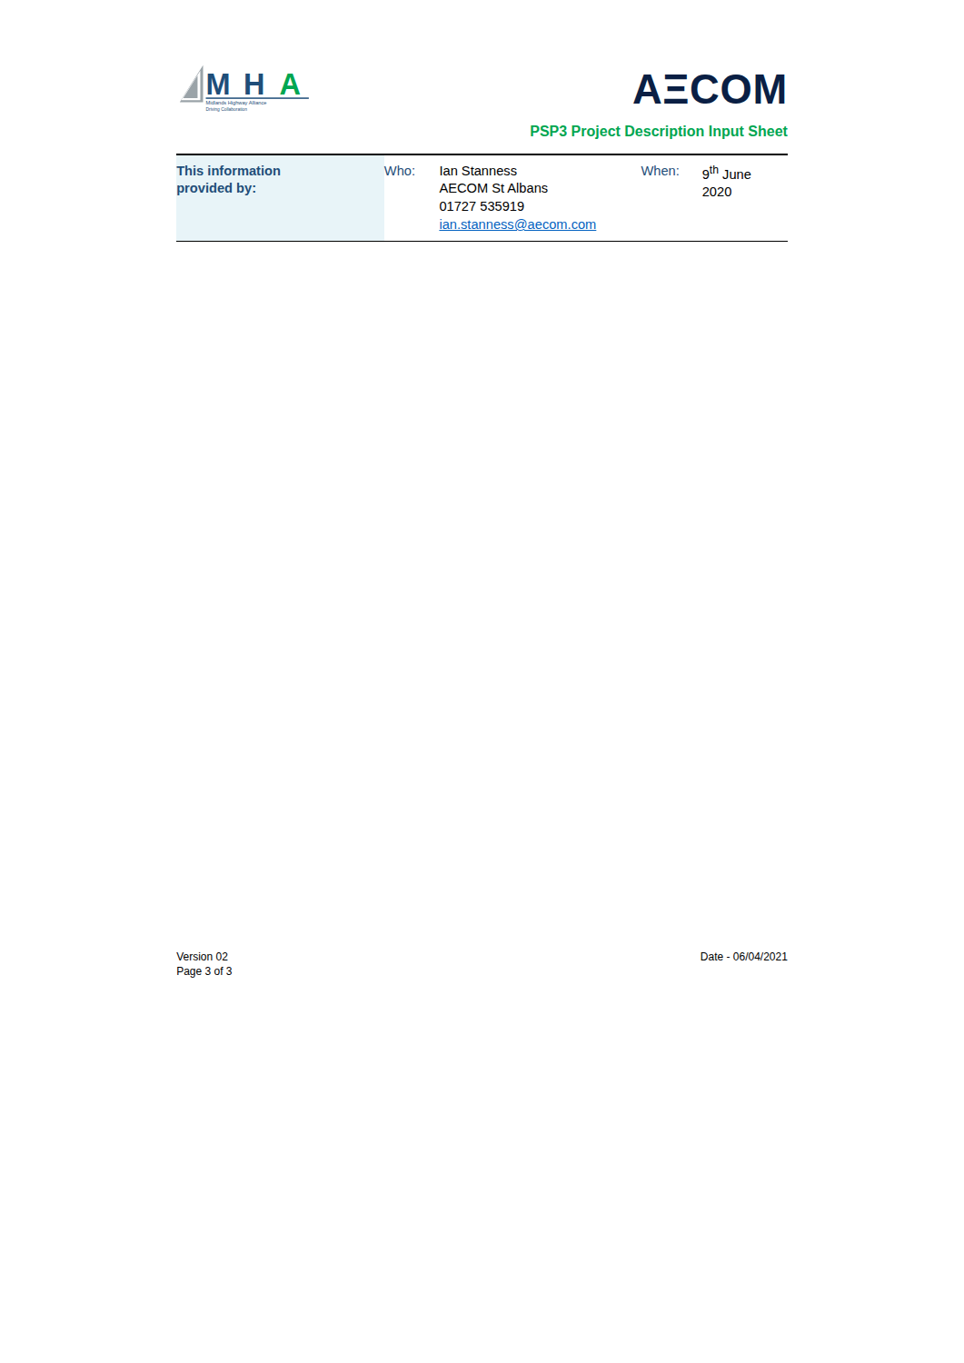M H A Midlands Highway Alliance Driving Collaboration
AΞCOM
PSP3 Project Description Input Sheet
| This information provided by: | Who: | Ian Stanness AECOM St Albans 01727 535919 ian.stanness@aecom.com | When: | 9 th June 2020 |
Version 02
Page 3 of 3
Date - 06/04/2021